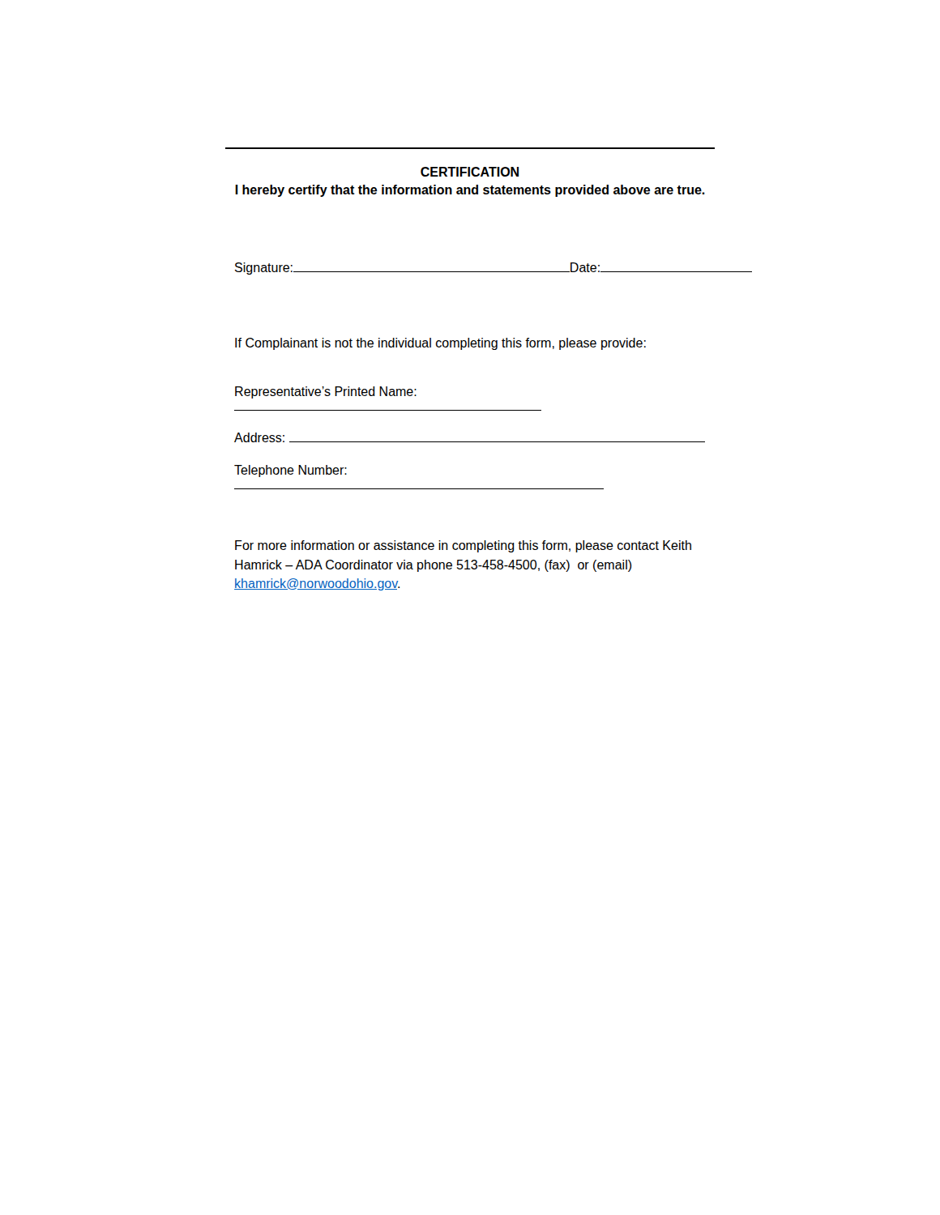CERTIFICATION
I hereby certify that the information and statements provided above are true.
Signature: Date:
If Complainant is not the individual completing this form, please provide:
Representative’s Printed Name:
Address:
Telephone Number:
For more information or assistance in completing this form, please contact Keith Hamrick – ADA Coordinator via phone 513-458-4500, (fax) or (email) khamrick@norwoodohio.gov.